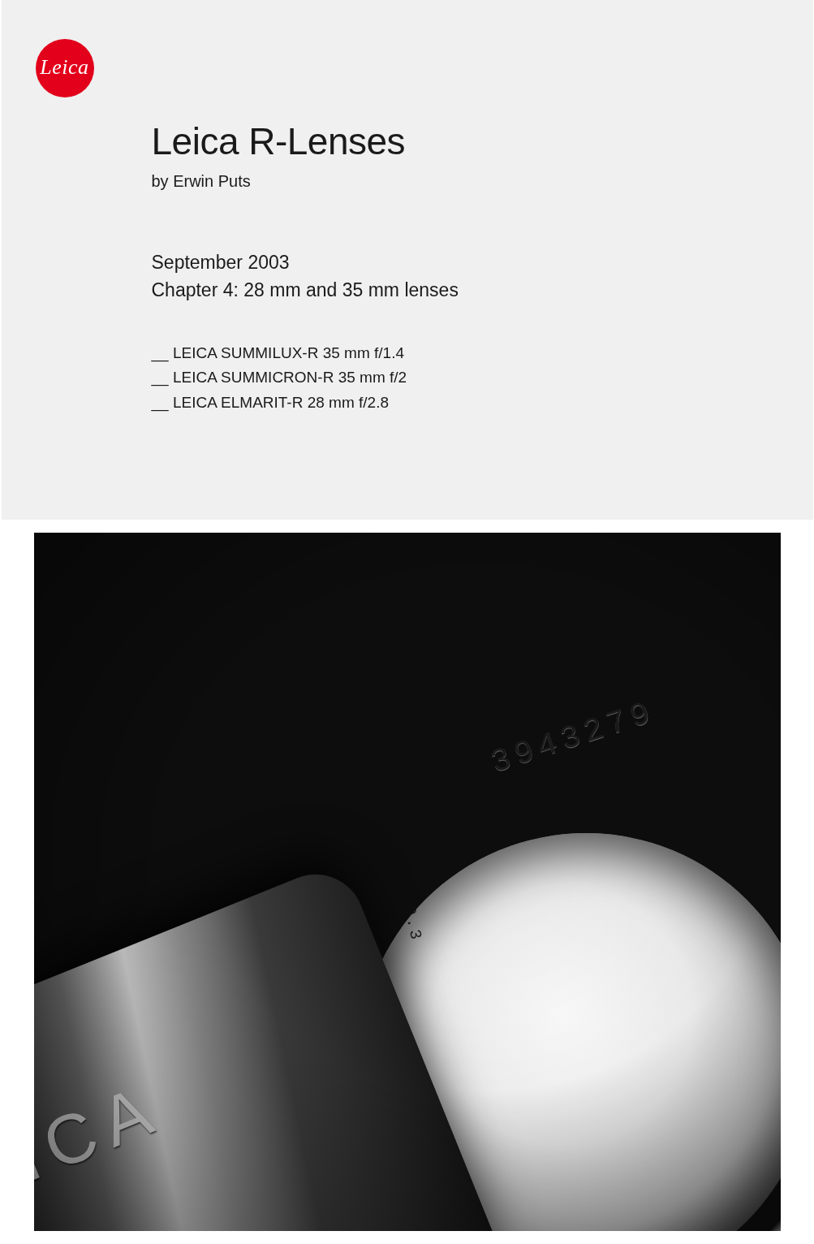Leica
Leica R-Lenses
by Erwin Puts
September 2003
Chapter 4: 28 mm and 35 mm lenses
LEICA SUMMILUX-R 35 mm f/1.4
LEICA SUMMICRON-R 35 mm f/2
LEICA ELMARIT-R 28 mm f/2.8
3943279
0.3
EICA